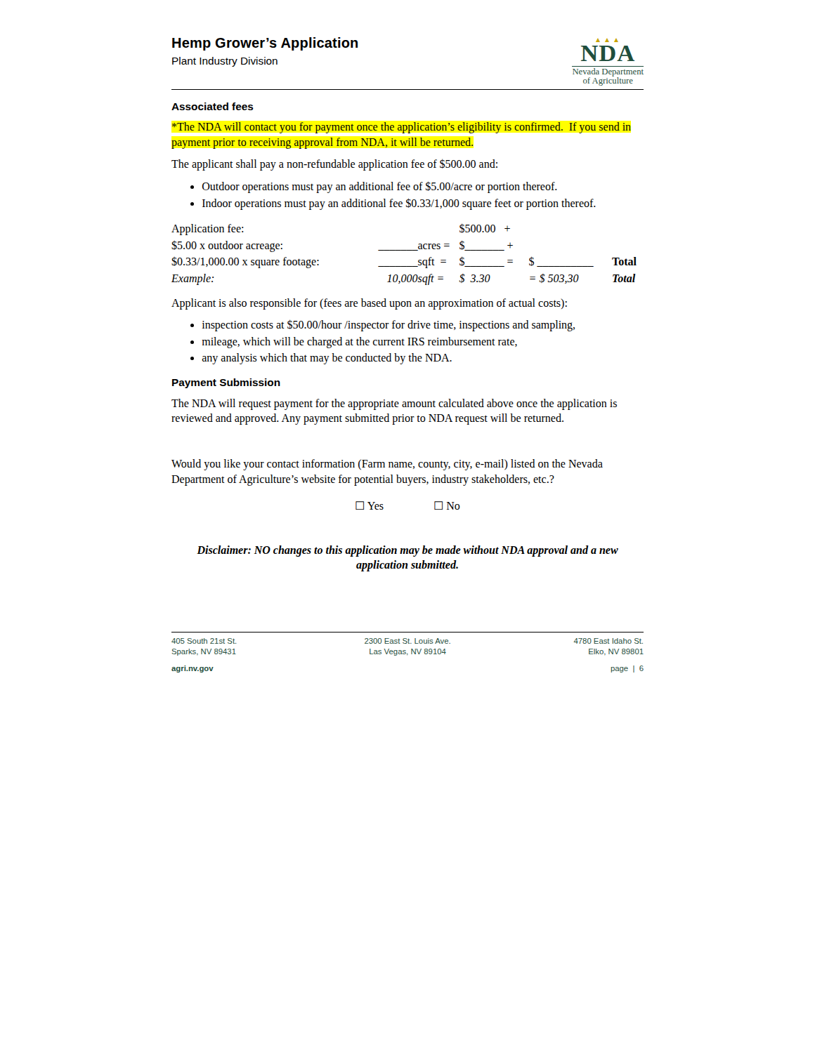Hemp Grower’s Application
Plant Industry Division
▴ ▴ ▴ NDA Nevada Departmentof Agriculture
Associated fees
*The NDA will contact you for payment once the application’s eligibility is confirmed. If you send in payment prior to receiving approval from NDA, it will be returned.
The applicant shall pay a non-refundable application fee of $500.00 and:
Outdoor operations must pay an additional fee of $5.00/acre or portion thereof.
Indoor operations must pay an additional fee $0.33/1,000 square feet or portion thereof.
| Application fee: | | | $500.00 + | | |
| $5.00 x outdoor acreage: | _______ | acres = | $_______ + | | |
| $0.33/1,000.00 x square footage: | _______ | sqft = | $_______ = | $ __________ | Total |
| Example: | 10,000 | sqft = | $ 3.30 | = $ 503,30 | Total |
Applicant is also responsible for (fees are based upon an approximation of actual costs):
inspection costs at $50.00/hour /inspector for drive time, inspections and sampling,
mileage, which will be charged at the current IRS reimbursement rate,
any analysis which that may be conducted by the NDA.
Payment Submission
The NDA will request payment for the appropriate amount calculated above once the application is reviewed and approved. Any payment submitted prior to NDA request will be returned.
Would you like your contact information (Farm name, county, city, e-mail) listed on the Nevada Department of Agriculture’s website for potential buyers, industry stakeholders, etc.?
☐ Yes ☐ No
Disclaimer: NO changes to this application may be made without NDA approval and a new application submitted.
405 South 21st St.
Sparks, NV 89431
2300 East St. Louis Ave.
Las Vegas, NV 89104
4780 East Idaho St.
Elko, NV 89801
agri.nv.gov page | 6